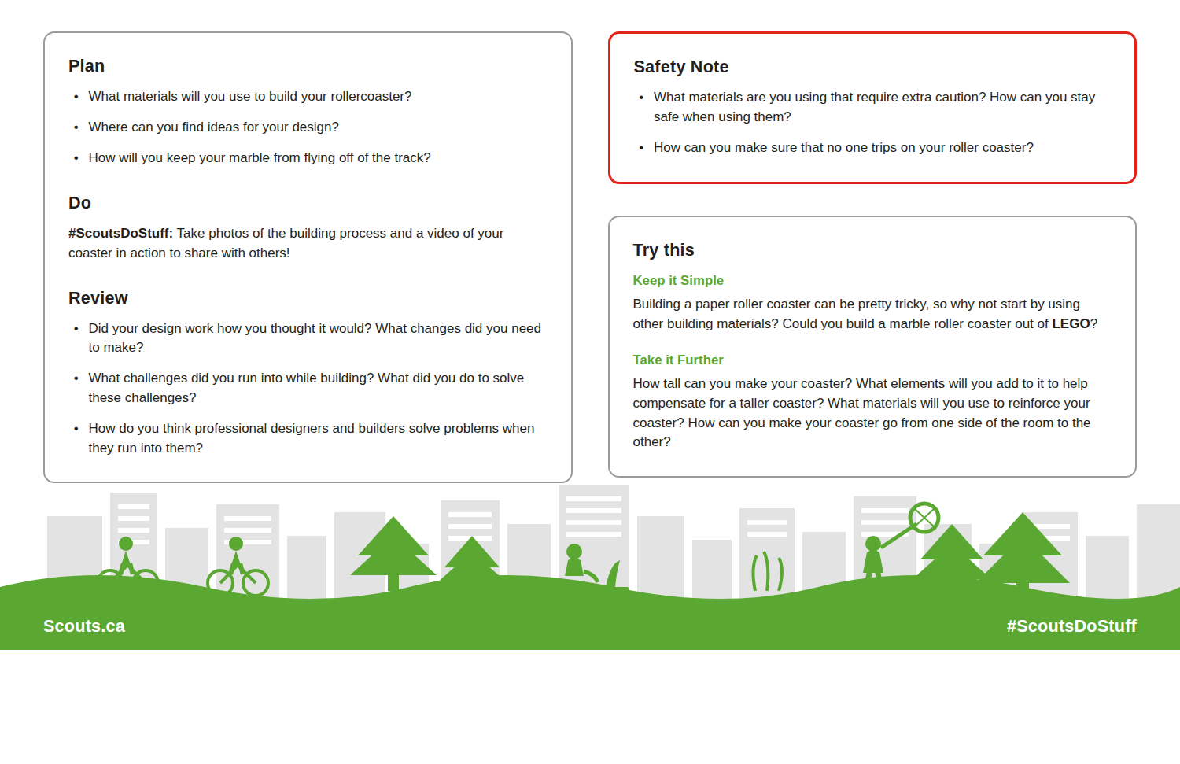Plan
What materials will you use to build your rollercoaster?
Where can you find ideas for your design?
How will you keep your marble from flying off of the track?
Do
#ScoutsDoStuff: Take photos of the building process and a video of your coaster in action to share with others!
Review
Did your design work how you thought it would? What changes did you need to make?
What challenges did you run into while building? What did you do to solve these challenges?
How do you think professional designers and builders solve problems when they run into them?
Safety Note
What materials are you using that require extra caution? How can you stay safe when using them?
How can you make sure that no one trips on your roller coaster?
Try this
Keep it Simple
Building a paper roller coaster can be pretty tricky, so why not start by using other building materials? Could you build a marble roller coaster out of LEGO?
Take it Further
How tall can you make your coaster? What elements will you add to it to help compensate for a taller coaster? What materials will you use to reinforce your coaster? How can you make your coaster go from one side of the room to the other?
Scouts.ca #ScoutsDoStuff